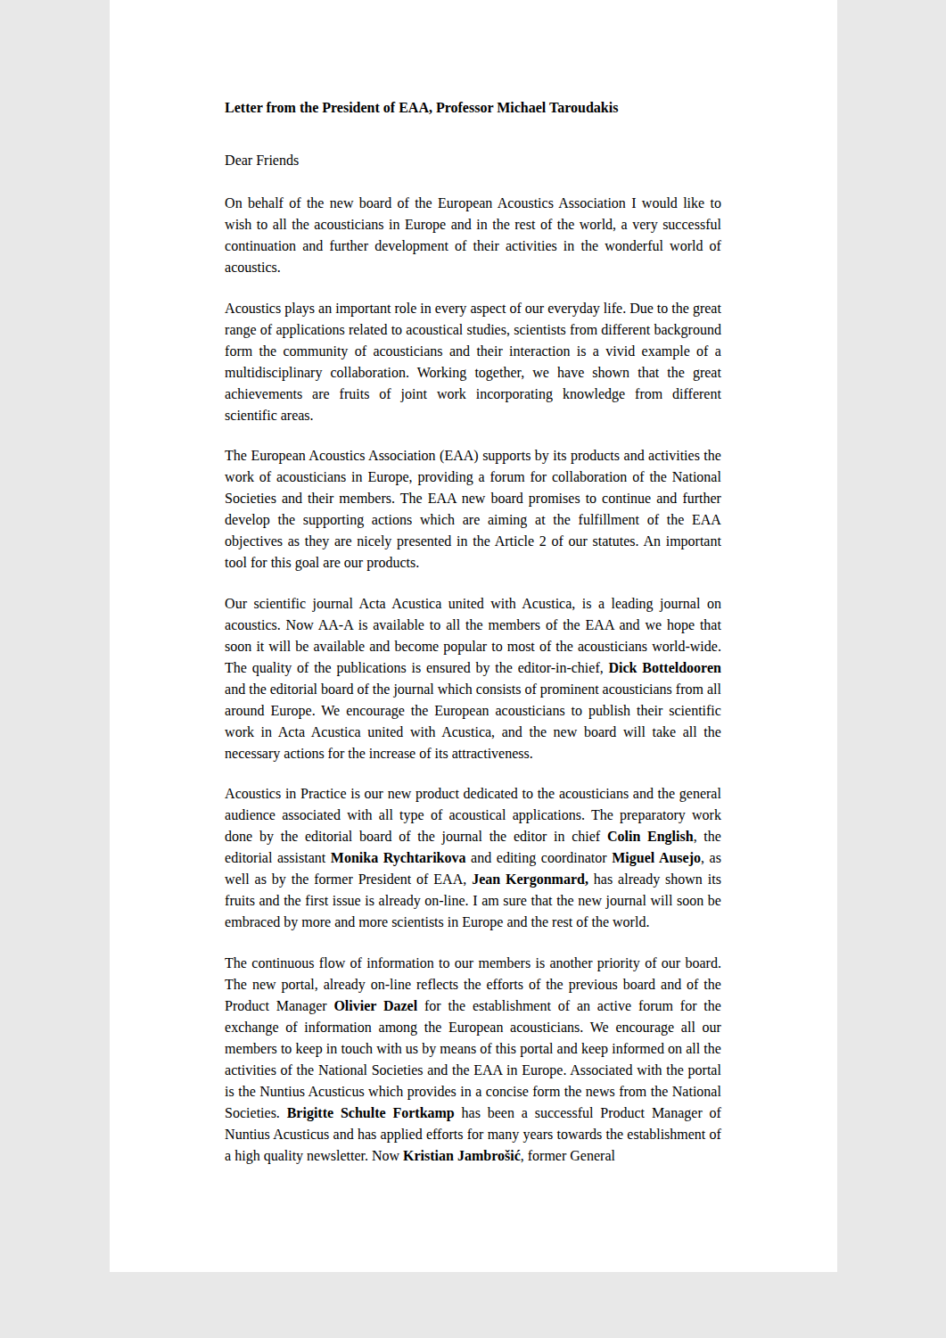Letter from the President of EAA, Professor Michael Taroudakis
Dear Friends
On behalf of the new board of the European Acoustics Association I would like to wish to all the acousticians in Europe and in the rest of the world, a very successful continuation and further development of their activities in the wonderful world of acoustics.
Acoustics plays an important role in every aspect of our everyday life. Due to the great range of applications related to acoustical studies, scientists from different background form the community of acousticians and their interaction is a vivid example of a multidisciplinary collaboration. Working together, we have shown that the great achievements are fruits of joint work incorporating knowledge from different scientific areas.
The European Acoustics Association (EAA) supports by its products and activities the work of acousticians in Europe, providing a forum for collaboration of the National Societies and their members. The EAA new board promises to continue and further develop the supporting actions which are aiming at the fulfillment of the EAA objectives as they are nicely presented in the Article 2 of our statutes. An important tool for this goal are our products.
Our scientific journal Acta Acustica united with Acustica, is a leading journal on acoustics. Now AA-A is available to all the members of the EAA and we hope that soon it will be available and become popular to most of the acousticians world-wide. The quality of the publications is ensured by the editor-in-chief, Dick Botteldooren and the editorial board of the journal which consists of prominent acousticians from all around Europe. We encourage the European acousticians to publish their scientific work in Acta Acustica united with Acustica, and the new board will take all the necessary actions for the increase of its attractiveness.
Acoustics in Practice is our new product dedicated to the acousticians and the general audience associated with all type of acoustical applications. The preparatory work done by the editorial board of the journal the editor in chief Colin English, the editorial assistant Monika Rychtarikova and editing coordinator Miguel Ausejo, as well as by the former President of EAA, Jean Kergonmard, has already shown its fruits and the first issue is already on-line. I am sure that the new journal will soon be embraced by more and more scientists in Europe and the rest of the world.
The continuous flow of information to our members is another priority of our board. The new portal, already on-line reflects the efforts of the previous board and of the Product Manager Olivier Dazel for the establishment of an active forum for the exchange of information among the European acousticians. We encourage all our members to keep in touch with us by means of this portal and keep informed on all the activities of the National Societies and the EAA in Europe. Associated with the portal is the Nuntius Acusticus which provides in a concise form the news from the National Societies. Brigitte Schulte Fortkamp has been a successful Product Manager of Nuntius Acusticus and has applied efforts for many years towards the establishment of a high quality newsletter. Now Kristian Jambrošić, former General